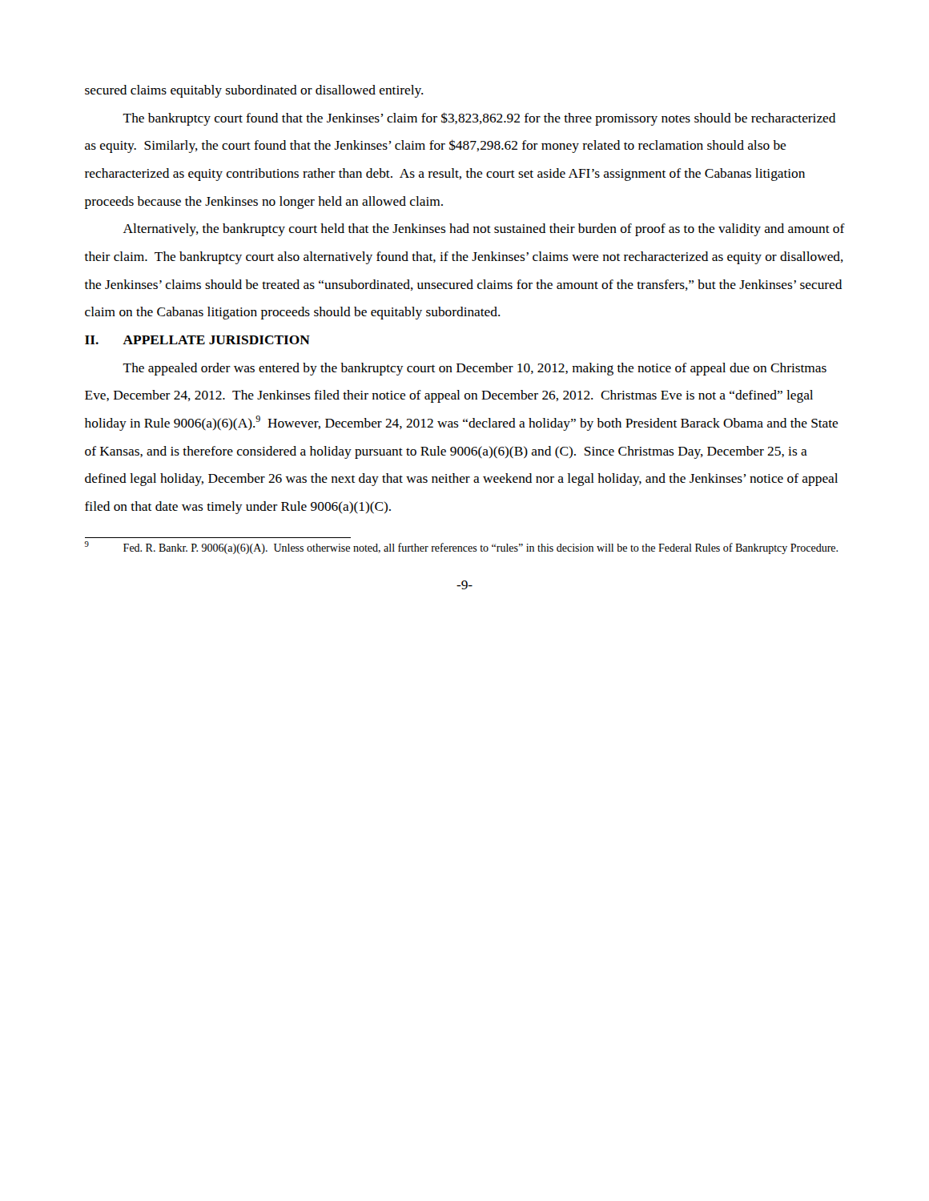secured claims equitably subordinated or disallowed entirely.
The bankruptcy court found that the Jenkinses’ claim for $3,823,862.92 for the three promissory notes should be recharacterized as equity. Similarly, the court found that the Jenkinses’ claim for $487,298.62 for money related to reclamation should also be recharacterized as equity contributions rather than debt. As a result, the court set aside AFI’s assignment of the Cabanas litigation proceeds because the Jenkinses no longer held an allowed claim.
Alternatively, the bankruptcy court held that the Jenkinses had not sustained their burden of proof as to the validity and amount of their claim. The bankruptcy court also alternatively found that, if the Jenkinses’ claims were not recharacterized as equity or disallowed, the Jenkinses’ claims should be treated as “unsubordinated, unsecured claims for the amount of the transfers,” but the Jenkinses’ secured claim on the Cabanas litigation proceeds should be equitably subordinated.
II. APPELLATE JURISDICTION
The appealed order was entered by the bankruptcy court on December 10, 2012, making the notice of appeal due on Christmas Eve, December 24, 2012. The Jenkinses filed their notice of appeal on December 26, 2012. Christmas Eve is not a “defined” legal holiday in Rule 9006(a)(6)(A).9 However, December 24, 2012 was “declared a holiday” by both President Barack Obama and the State of Kansas, and is therefore considered a holiday pursuant to Rule 9006(a)(6)(B) and (C). Since Christmas Day, December 25, is a defined legal holiday, December 26 was the next day that was neither a weekend nor a legal holiday, and the Jenkinses’ notice of appeal filed on that date was timely under Rule 9006(a)(1)(C).
9 Fed. R. Bankr. P. 9006(a)(6)(A). Unless otherwise noted, all further references to “rules” in this decision will be to the Federal Rules of Bankruptcy Procedure.
-9-